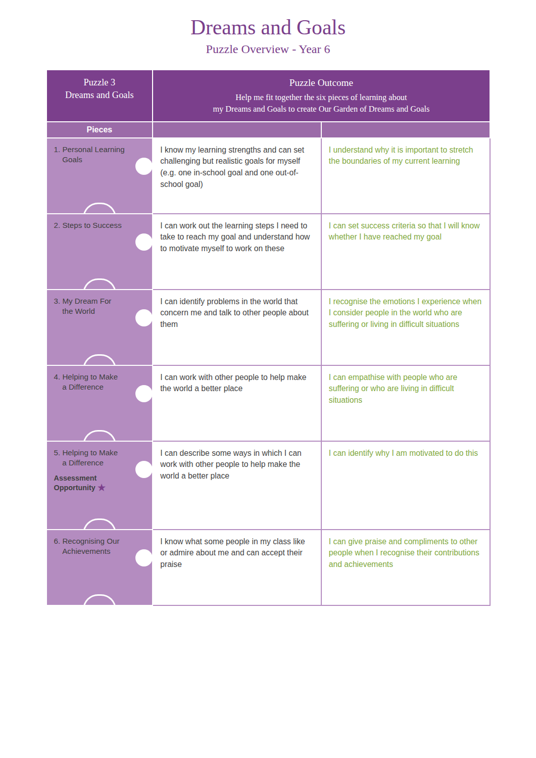Dreams and Goals
Puzzle Overview - Year 6
| Puzzle 3 Dreams and Goals | Puzzle Outcome Help me fit together the six pieces of learning about my Dreams and Goals to create Our Garden of Dreams and Goals |
| --- | --- |
| Pieces | | |
| 1. Personal Learning Goals | I know my learning strengths and can set challenging but realistic goals for myself (e.g. one in-school goal and one out-of-school goal) | I understand why it is important to stretch the boundaries of my current learning |
| 2. Steps to Success | I can work out the learning steps I need to take to reach my goal and understand how to motivate myself to work on these | I can set success criteria so that I will know whether I have reached my goal |
| 3. My Dream For the World | I can identify problems in the world that concern me and talk to other people about them | I recognise the emotions I experience when I consider people in the world who are suffering or living in difficult situations |
| 4. Helping to Make a Difference | I can work with other people to help make the world a better place | I can empathise with people who are suffering or who are living in difficult situations |
| 5. Helping to Make a Difference Assessment Opportunity ★ | I can describe some ways in which I can work with other people to help make the world a better place | I can identify why I am motivated to do this |
| 6. Recognising Our Achievements | I know what some people in my class like or admire about me and can accept their praise | I can give praise and compliments to other people when I recognise their contributions and achievements |